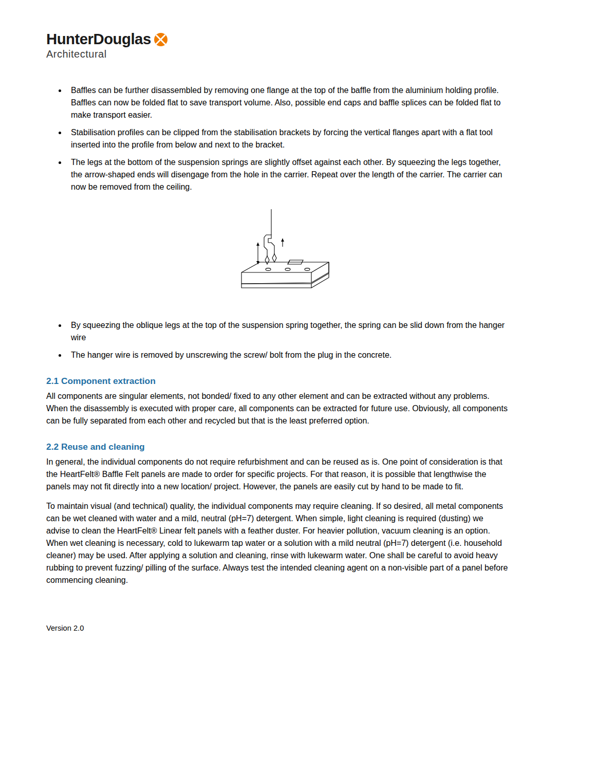HunterDouglas
Architectural
Baffles can be further disassembled by removing one flange at the top of the baffle from the aluminium holding profile. Baffles can now be folded flat to save transport volume. Also, possible end caps and baffle splices can be folded flat to make transport easier.
Stabilisation profiles can be clipped from the stabilisation brackets by forcing the vertical flanges apart with a flat tool inserted into the profile from below and next to the bracket.
The legs at the bottom of the suspension springs are slightly offset against each other. By squeezing the legs together, the arrow-shaped ends will disengage from the hole in the carrier. Repeat over the length of the carrier. The carrier can now be removed from the ceiling.
By squeezing the oblique legs at the top of the suspension spring together, the spring can be slid down from the hanger wire
The hanger wire is removed by unscrewing the screw/ bolt from the plug in the concrete.
2.1 Component extraction
All components are singular elements, not bonded/ fixed to any other element and can be extracted without any problems. When the disassembly is executed with proper care, all components can be extracted for future use. Obviously, all components can be fully separated from each other and recycled but that is the least preferred option.
2.2 Reuse and cleaning
In general, the individual components do not require refurbishment and can be reused as is. One point of consideration is that the HeartFelt® Baffle Felt panels are made to order for specific projects. For that reason, it is possible that lengthwise the panels may not fit directly into a new location/ project. However, the panels are easily cut by hand to be made to fit.
To maintain visual (and technical) quality, the individual components may require cleaning. If so desired, all metal components can be wet cleaned with water and a mild, neutral (pH=7) detergent. When simple, light cleaning is required (dusting) we advise to clean the HeartFelt® Linear felt panels with a feather duster. For heavier pollution, vacuum cleaning is an option. When wet cleaning is necessary, cold to lukewarm tap water or a solution with a mild neutral (pH=7) detergent (i.e. household cleaner) may be used. After applying a solution and cleaning, rinse with lukewarm water. One shall be careful to avoid heavy rubbing to prevent fuzzing/ pilling of the surface. Always test the intended cleaning agent on a non-visible part of a panel before commencing cleaning.
Version 2.0